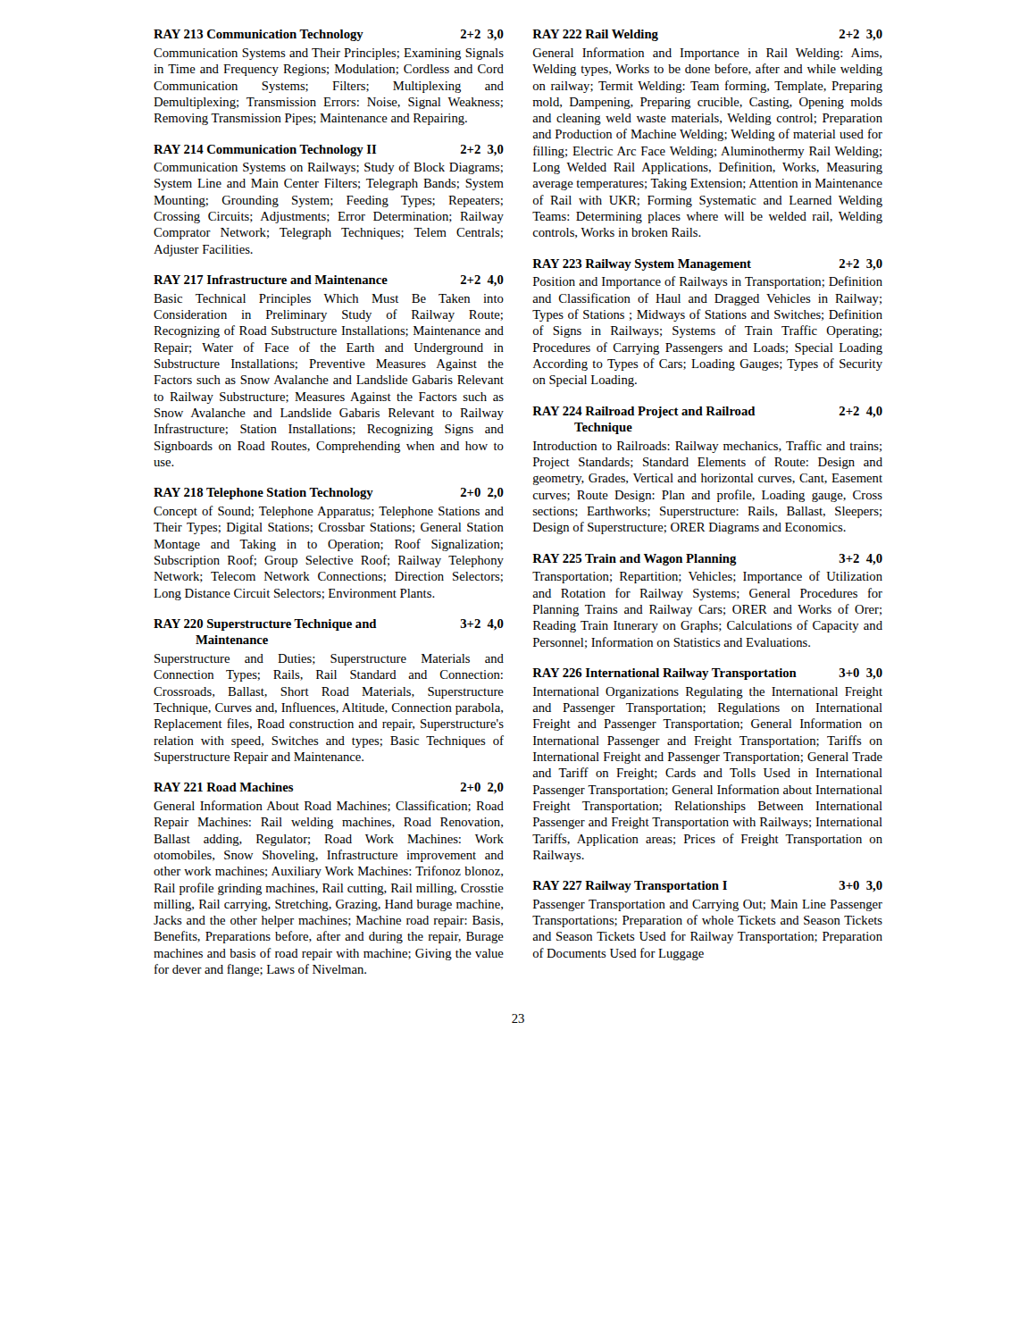RAY 213 Communication Technology 2+2 3,0
Communication Systems and Their Principles; Examining Signals in Time and Frequency Regions; Modulation; Cordless and Cord Communication Systems; Filters; Multiplexing and Demultiplexing; Transmission Errors: Noise, Signal Weakness; Removing Transmission Pipes; Maintenance and Repairing.
RAY 214 Communication Technology II 2+2 3,0
Communication Systems on Railways; Study of Block Diagrams; System Line and Main Center Filters; Telegraph Bands; System Mounting; Grounding System; Feeding Types; Repeaters; Crossing Circuits; Adjustments; Error Determination; Railway Comprator Network; Telegraph Techniques; Telem Centrals; Adjuster Facilities.
RAY 217 Infrastructure and Maintenance 2+2 4,0
Basic Technical Principles Which Must Be Taken into Consideration in Preliminary Study of Railway Route; Recognizing of Road Substructure Installations; Maintenance and Repair; Water of Face of the Earth and Underground in Substructure Installations; Preventive Measures Against the Factors such as Snow Avalanche and Landslide Gabaris Relevant to Railway Substructure; Measures Against the Factors such as Snow Avalanche and Landslide Gabaris Relevant to Railway Infrastructure; Station Installations; Recognizing Signs and Signboards on Road Routes, Comprehending when and how to use.
RAY 218 Telephone Station Technology 2+0 2,0
Concept of Sound; Telephone Apparatus; Telephone Stations and Their Types; Digital Stations; Crossbar Stations; General Station Montage and Taking in to Operation; Roof Signalization; Subscription Roof; Group Selective Roof; Railway Telephony Network; Telecom Network Connections; Direction Selectors; Long Distance Circuit Selectors; Environment Plants.
RAY 220 Superstructure Technique and
Maintenance 3+2 4,0
Superstructure and Duties; Superstructure Materials and Connection Types; Rails, Rail Standard and Connection: Crossroads, Ballast, Short Road Materials, Superstructure Technique, Curves and, Influences, Altitude, Connection parabola, Replacement files, Road construction and repair, Superstructure's relation with speed, Switches and types; Basic Techniques of Superstructure Repair and Maintenance.
RAY 221 Road Machines 2+0 2,0
General Information About Road Machines; Classification; Road Repair Machines: Rail welding machines, Road Renovation, Ballast adding, Regulator; Road Work Machines: Work otomobiles, Snow Shoveling, Infrastructure improvement and other work machines; Auxiliary Work Machines: Trifonoz blonoz, Rail profile grinding machines, Rail cutting, Rail milling, Crosstie milling, Rail carrying, Stretching, Grazing, Hand burage machine, Jacks and the other helper machines; Machine road repair: Basis, Benefits, Preparations before, after and during the repair, Burage machines and basis of road repair with machine; Giving the value for dever and flange; Laws of Nivelman.
RAY 222 Rail Welding 2+2 3,0
General Information and Importance in Rail Welding: Aims, Welding types, Works to be done before, after and while welding on railway; Termit Welding: Team forming, Template, Preparing mold, Dampening, Preparing crucible, Casting, Opening molds and cleaning weld waste materials, Welding control; Preparation and Production of Machine Welding; Welding of material used for filling; Electric Arc Face Welding; Aluminothermy Rail Welding; Long Welded Rail Applications, Definition, Works, Measuring average temperatures; Taking Extension; Attention in Maintenance of Rail with UKR; Forming Systematic and Learned Welding Teams: Determining places where will be welded rail, Welding controls, Works in broken Rails.
RAY 223 Railway System Management 2+2 3,0
Position and Importance of Railways in Transportation; Definition and Classification of Haul and Dragged Vehicles in Railway; Types of Stations ; Midways of Stations and Switches; Definition of Signs in Railways; Systems of Train Traffic Operating; Procedures of Carrying Passengers and Loads; Special Loading According to Types of Cars; Loading Gauges; Types of Security on Special Loading.
RAY 224 Railroad Project and Railroad
Technique 2+2 4,0
Introduction to Railroads: Railway mechanics, Traffic and trains; Project Standards; Standard Elements of Route: Design and geometry, Grades, Vertical and horizontal curves, Cant, Easement curves; Route Design: Plan and profile, Loading gauge, Cross sections; Earthworks; Superstructure: Rails, Ballast, Sleepers; Design of Superstructure; ORER Diagrams and Economics.
RAY 225 Train and Wagon Planning 3+2 4,0
Transportation; Repartition; Vehicles; Importance of Utilization and Rotation for Railway Systems; General Procedures for Planning Trains and Railway Cars; ORER and Works of Orer; Reading Train Itınerary on Graphs; Calculations of Capacity and Personnel; Information on Statistics and Evaluations.
RAY 226 International Railway Transportation 3+0 3,0
International Organizations Regulating the International Freight and Passenger Transportation; Regulations on International Freight and Passenger Transportation; General Information on International Passenger and Freight Transportation; Tariffs on International Freight and Passenger Transportation; General Trade and Tariff on Freight; Cards and Tolls Used in International Passenger Transportation; General Information about International Freight Transportation; Relationships Between International Passenger and Freight Transportation with Railways; International Tariffs, Application areas; Prices of Freight Transportation on Railways.
RAY 227 Railway Transportation I 3+0 3,0
Passenger Transportation and Carrying Out; Main Line Passenger Transportations; Preparation of whole Tickets and Season Tickets and Season Tickets Used for Railway Transportation; Preparation of Documents Used for Luggage
23